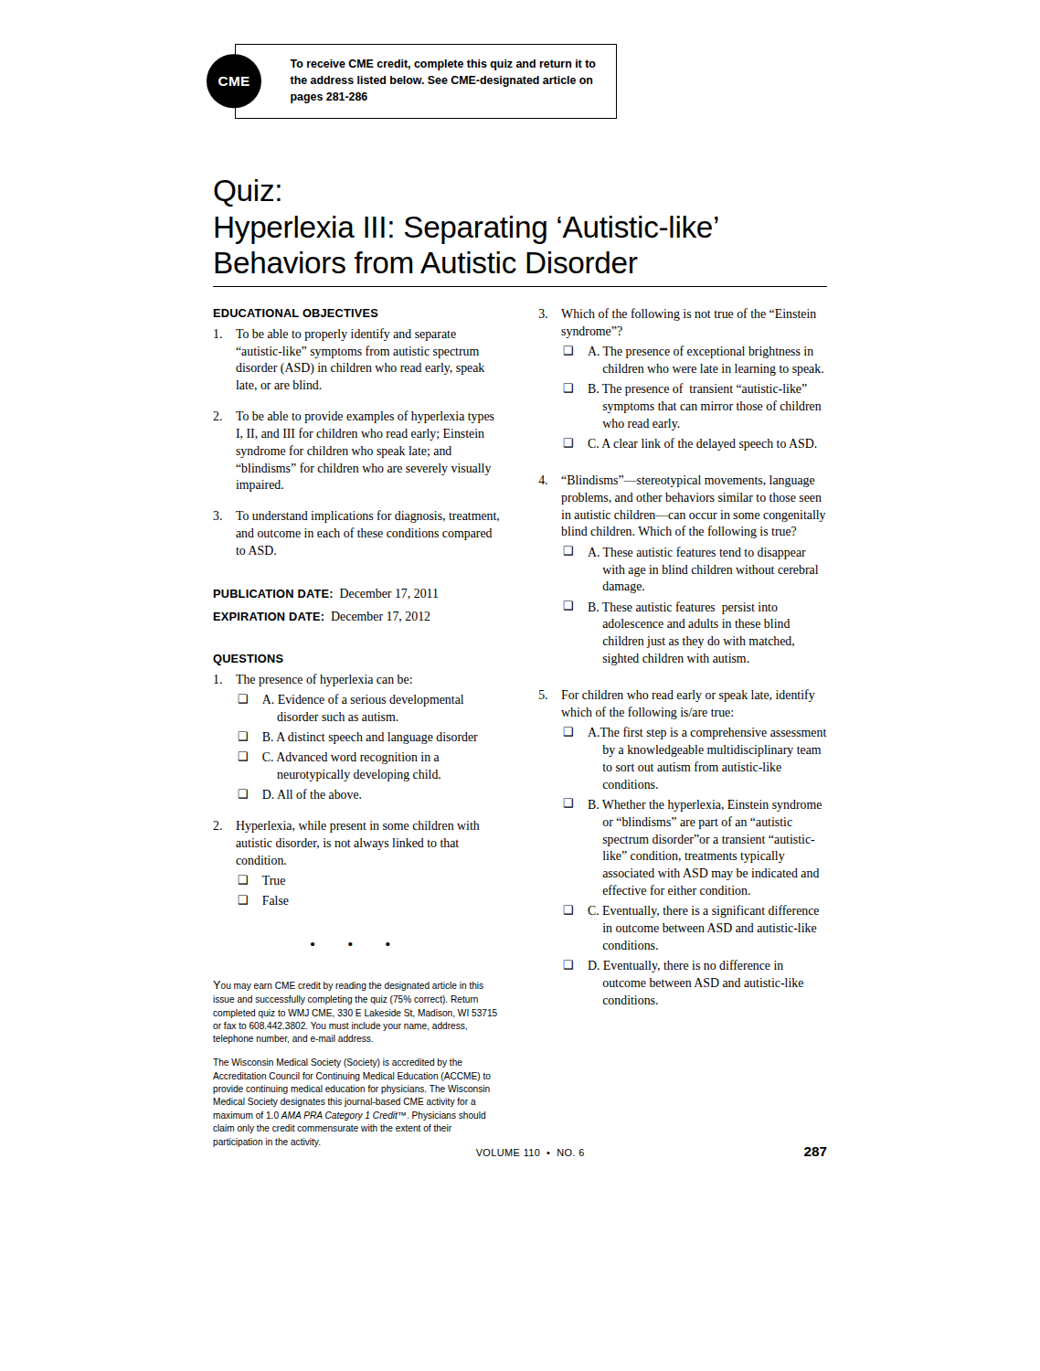CME
To receive CME credit, complete this quiz and return it to the address listed below. See CME-designated article on pages 281-286
Quiz:
Hyperlexia III: Separating ‘Autistic-like’
Behaviors from Autistic Disorder
EDUCATIONAL OBJECTIVES
To be able to properly identify and separate “autistic-like” symptoms from autistic spectrum disorder (ASD) in children who read early, speak late, or are blind.
To be able to provide examples of hyperlexia types I, II, and III for children who read early; Einstein syndrome for children who speak late; and “blindisms” for children who are severely visually impaired.
To understand implications for diagnosis, treatment, and outcome in each of these conditions compared to ASD.
PUBLICATION DATE: December 17, 2011
EXPIRATION DATE: December 17, 2012
QUESTIONS
The presence of hyperlexia can be:
A. Evidence of a serious developmental disorder such as autism.
B. A distinct speech and language disorder
C. Advanced word recognition in a neurotypically developing child.
D. All of the above.
Hyperlexia, while present in some children with autistic disorder, is not always linked to that condition.
True
False
• • •
You may earn CME credit by reading the designated article in this issue and successfully completing the quiz (75% correct). Return completed quiz to WMJ CME, 330 E Lakeside St, Madison, WI 53715 or fax to 608.442.3802. You must include your name, address, telephone number, and e-mail address.
The Wisconsin Medical Society (Society) is accredited by the Accreditation Council for Continuing Medical Education (ACCME) to provide continuing medical education for physicians. The Wisconsin Medical Society designates this journal-based CME activity for a maximum of 1.0 AMA PRA Category 1 Credit™. Physicians should claim only the credit commensurate with the extent of their participation in the activity.
Which of the following is not true of the “Einstein syndrome”?
A. The presence of exceptional brightness in children who were late in learning to speak.
B. The presence of transient “autistic-like” symptoms that can mirror those of children who read early.
C. A clear link of the delayed speech to ASD.
“Blindisms”—stereotypical movements, language problems, and other behaviors similar to those seen in autistic children—can occur in some congenitally blind children. Which of the following is true?
A. These autistic features tend to disappear with age in blind children without cerebral damage.
B. These autistic features persist into adolescence and adults in these blind children just as they do with matched, sighted children with autism.
For children who read early or speak late, identify which of the following is/are true:
A.The first step is a comprehensive assessment by a knowledgeable multidisciplinary team to sort out autism from autistic-like conditions.
B. Whether the hyperlexia, Einstein syndrome or “blindisms” are part of an “autistic spectrum disorder”or a transient “autistic-like” condition, treatments typically associated with ASD may be indicated and effective for either condition.
C. Eventually, there is a significant difference in outcome between ASD and autistic-like conditions.
D. Eventually, there is no difference in outcome between ASD and autistic-like conditions.
VOLUME 110 • NO. 6
287